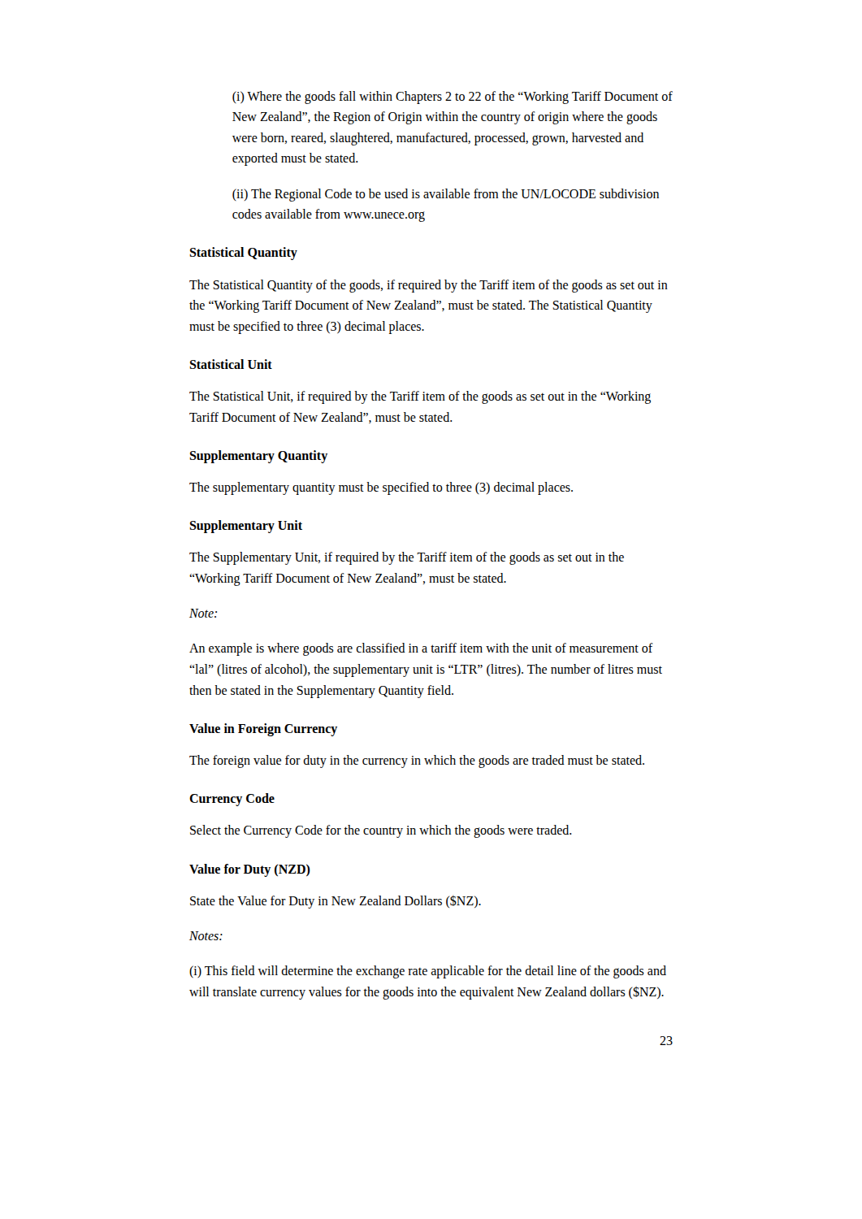(i) Where the goods fall within Chapters 2 to 22 of the “Working Tariff Document of New Zealand”, the Region of Origin within the country of origin where the goods were born, reared, slaughtered, manufactured, processed, grown, harvested and exported must be stated.
(ii) The Regional Code to be used is available from the UN/LOCODE subdivision codes available from www.unece.org
Statistical Quantity
The Statistical Quantity of the goods, if required by the Tariff item of the goods as set out in the “Working Tariff Document of New Zealand”, must be stated. The Statistical Quantity must be specified to three (3) decimal places.
Statistical Unit
The Statistical Unit, if required by the Tariff item of the goods as set out in the “Working Tariff Document of New Zealand”, must be stated.
Supplementary Quantity
The supplementary quantity must be specified to three (3) decimal places.
Supplementary Unit
The Supplementary Unit, if required by the Tariff item of the goods as set out in the “Working Tariff Document of New Zealand”, must be stated.
Note:
An example is where goods are classified in a tariff item with the unit of measurement of “lal” (litres of alcohol), the supplementary unit is “LTR” (litres). The number of litres must then be stated in the Supplementary Quantity field.
Value in Foreign Currency
The foreign value for duty in the currency in which the goods are traded must be stated.
Currency Code
Select the Currency Code for the country in which the goods were traded.
Value for Duty (NZD)
State the Value for Duty in New Zealand Dollars ($NZ).
Notes:
(i) This field will determine the exchange rate applicable for the detail line of the goods and will translate currency values for the goods into the equivalent New Zealand dollars ($NZ).
23